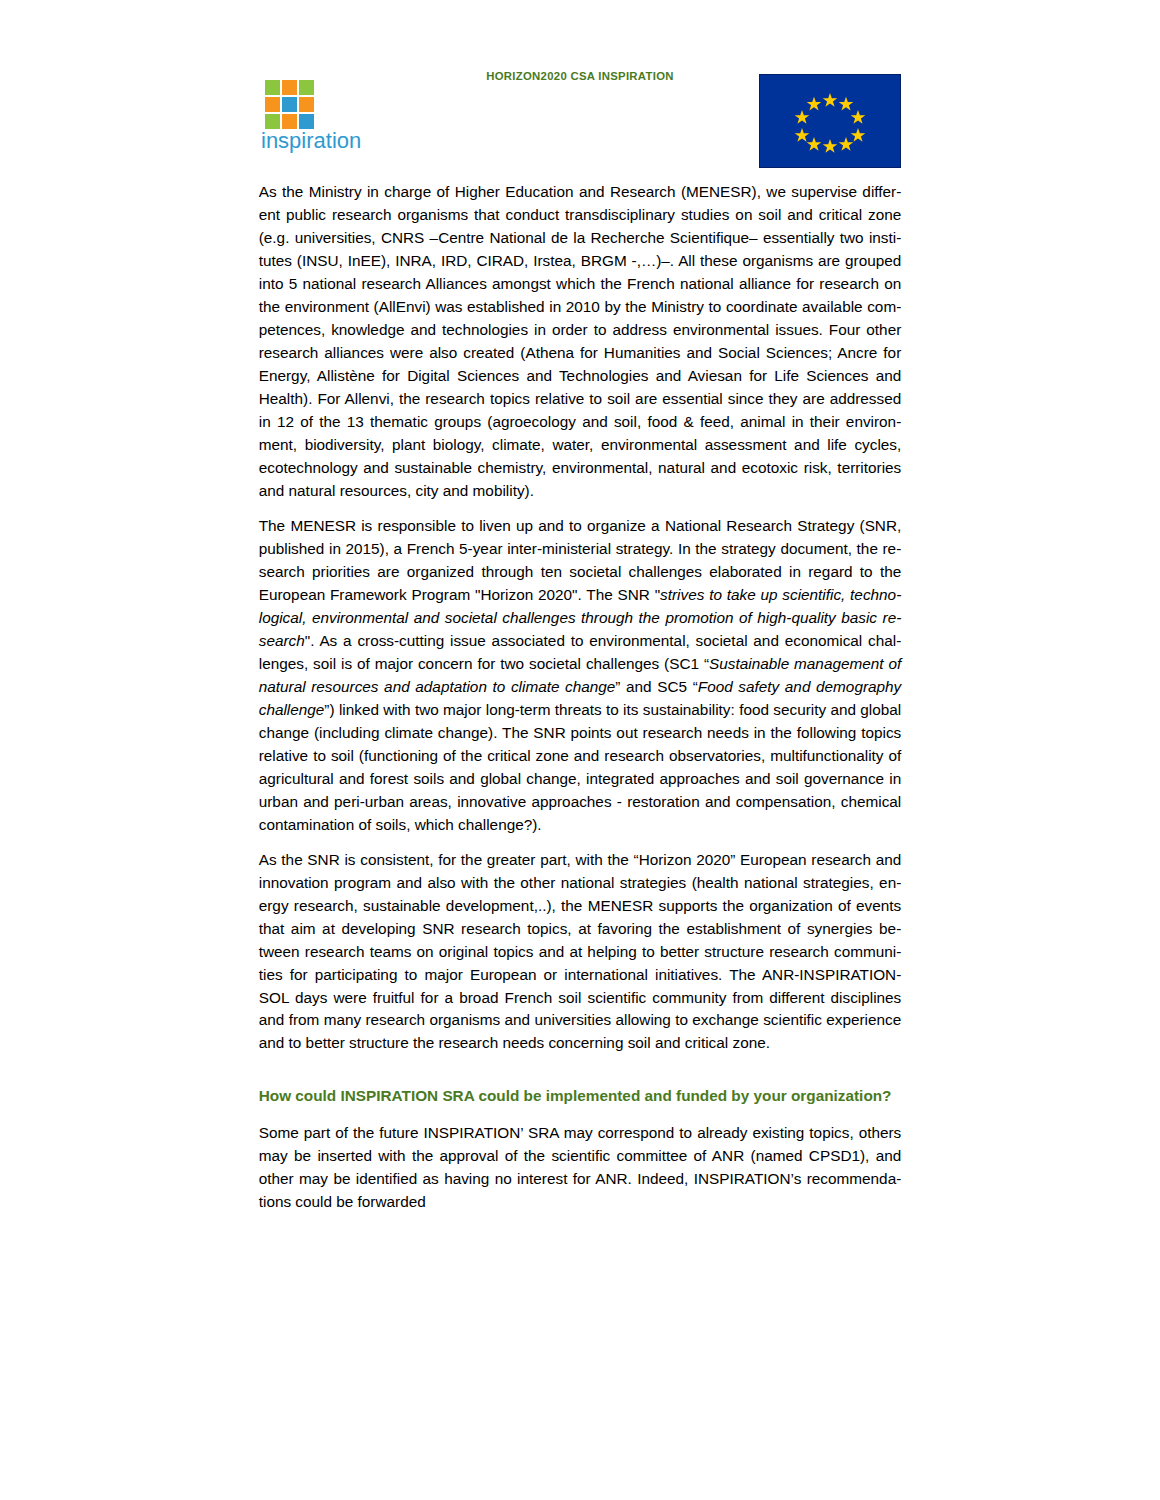HORIZON2020 CSA INSPIRATION
Inspiration logo inspiration
European Union flag
As the Ministry in charge of Higher Education and Research (MENESR), we supervise different public research organisms that conduct transdisciplinary studies on soil and critical zone (e.g. universities, CNRS –Centre National de la Recherche Scientifique– essentially two institutes (INSU, InEE), INRA, IRD, CIRAD, Irstea, BRGM -,…)–. All these organisms are grouped into 5 national research Alliances amongst which the French national alliance for research on the environment (AllEnvi) was established in 2010 by the Ministry to coordinate available competences, knowledge and technologies in order to address environmental issues. Four other research alliances were also created (Athena for Humanities and Social Sciences; Ancre for Energy, Allistène for Digital Sciences and Technologies and Aviesan for Life Sciences and Health). For Allenvi, the research topics relative to soil are essential since they are addressed in 12 of the 13 thematic groups (agroecology and soil, food & feed, animal in their environment, biodiversity, plant biology, climate, water, environmental assessment and life cycles, ecotechnology and sustainable chemistry, environmental, natural and ecotoxic risk, territories and natural resources, city and mobility).
The MENESR is responsible to liven up and to organize a National Research Strategy (SNR, published in 2015), a French 5-year inter-ministerial strategy. In the strategy document, the research priorities are organized through ten societal challenges elaborated in regard to the European Framework Program "Horizon 2020". The SNR "strives to take up scientific, technological, environmental and societal challenges through the promotion of high-quality basic research". As a cross-cutting issue associated to environmental, societal and economical challenges, soil is of major concern for two societal challenges (SC1 “Sustainable management of natural resources and adaptation to climate change” and SC5 “Food safety and demography challenge”) linked with two major long-term threats to its sustainability: food security and global change (including climate change). The SNR points out research needs in the following topics relative to soil (functioning of the critical zone and research observatories, multifunctionality of agricultural and forest soils and global change, integrated approaches and soil governance in urban and peri-urban areas, innovative approaches - restoration and compensation, chemical contamination of soils, which challenge?).
As the SNR is consistent, for the greater part, with the “Horizon 2020” European research and innovation program and also with the other national strategies (health national strategies, energy research, sustainable development,..), the MENESR supports the organization of events that aim at developing SNR research topics, at favoring the establishment of synergies between research teams on original topics and at helping to better structure research communities for participating to major European or international initiatives. The ANR-INSPIRATION-SOL days were fruitful for a broad French soil scientific community from different disciplines and from many research organisms and universities allowing to exchange scientific experience and to better structure the research needs concerning soil and critical zone.
How could INSPIRATION SRA could be implemented and funded by your organization?
Some part of the future INSPIRATION’ SRA may correspond to already existing topics, others may be inserted with the approval of the scientific committee of ANR (named CPSD1), and other may be identified as having no interest for ANR. Indeed, INSPIRATION’s recommendations could be forwarded